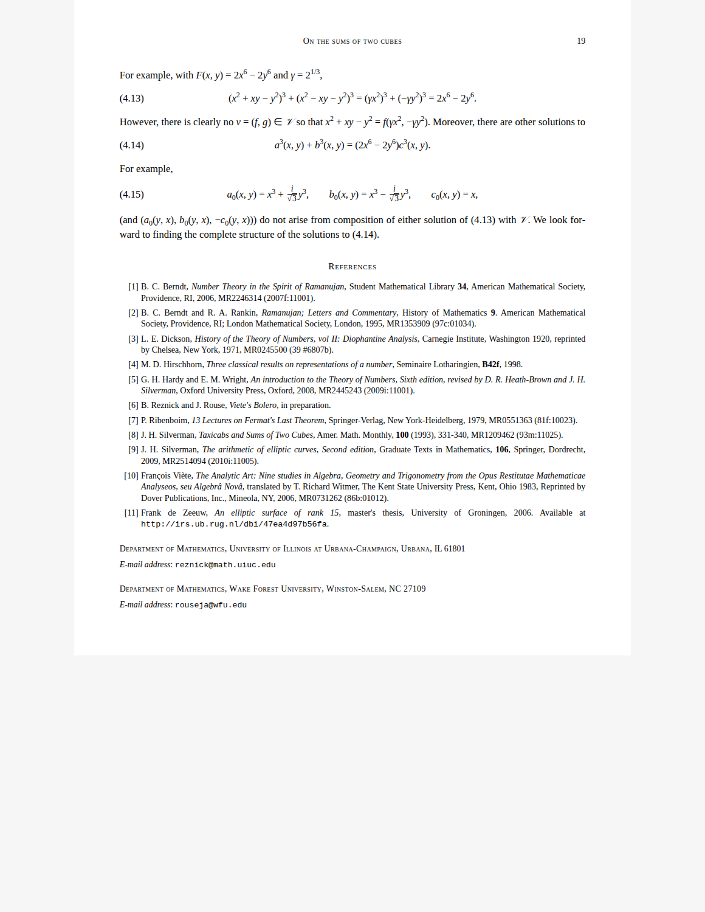On the sums of two cubes 19
For example, with F(x, y) = 2x6 − 2y6 and γ = 21/3,
(4.13) (x2 + xy − y2)3 + (x2 − xy − y2)3 = (γx2)3 + (−γy2)3 = 2x6 − 2y6.
However, there is clearly no v = (f, g) ∈ 𝒱 so that x2 + xy − y2 = f(γx2, −γy2). Moreover, there are other solutions to
(4.14) a3(x, y) + b3(x, y) = (2x6 − 2y6)c3(x, y).
For example,
(4.15) a0(x, y) = x3 + i√3 y3,  b0(x, y) = x3 − i√3 y3,  c0(x, y) = x,
(and (a0(y, x), b0(y, x), −c0(y, x))) do not arise from composition of either solution of (4.13) with 𝒱. We look forward to finding the complete structure of the solutions to (4.14).
References
[1] B. C. Berndt, Number Theory in the Spirit of Ramanujan, Student Mathematical Library 34, American Mathematical Society, Providence, RI, 2006, MR2246314 (2007f:11001).
[2] B. C. Berndt and R. A. Rankin, Ramanujan; Letters and Commentary, History of Mathematics 9. American Mathematical Society, Providence, RI; London Mathematical Society, London, 1995, MR1353909 (97c:01034).
[3] L. E. Dickson, History of the Theory of Numbers, vol II: Diophantine Analysis, Carnegie Institute, Washington 1920, reprinted by Chelsea, New York, 1971, MR0245500 (39 #6807b).
[4] M. D. Hirschhorn, Three classical results on representations of a number, Seminaire Lotharingien, B42f, 1998.
[5] G. H. Hardy and E. M. Wright, An introduction to the Theory of Numbers, Sixth edition, revised by D. R. Heath-Brown and J. H. Silverman, Oxford University Press, Oxford, 2008, MR2445243 (2009i:11001).
[6] B. Reznick and J. Rouse, Viete's Bolero, in preparation.
[7] P. Ribenboim, 13 Lectures on Fermat's Last Theorem, Springer-Verlag, New York-Heidelberg, 1979, MR0551363 (81f:10023).
[8] J. H. Silverman, Taxicabs and Sums of Two Cubes, Amer. Math. Monthly, 100 (1993), 331-340, MR1209462 (93m:11025).
[9] J. H. Silverman, The arithmetic of elliptic curves, Second edition, Graduate Texts in Mathematics, 106, Springer, Dordrecht, 2009, MR2514094 (2010i:11005).
[10] François Viète, The Analytic Art: Nine studies in Algebra, Geometry and Trigonometry from the Opus Restitutae Mathematicae Analyseos, seu Algebrâ Novâ, translated by T. Richard Witmer, The Kent State University Press, Kent, Ohio 1983, Reprinted by Dover Publications, Inc., Mineola, NY, 2006, MR0731262 (86b:01012).
[11] Frank de Zeeuw, An elliptic surface of rank 15, master's thesis, University of Groningen, 2006. Available at http://irs.ub.rug.nl/dbi/47ea4d97b56fa.
Department of Mathematics, University of Illinois at Urbana-Champaign, Urbana, IL 61801
E-mail address: reznick@math.uiuc.edu
Department of Mathematics, Wake Forest University, Winston-Salem, NC 27109
E-mail address: rouseja@wfu.edu